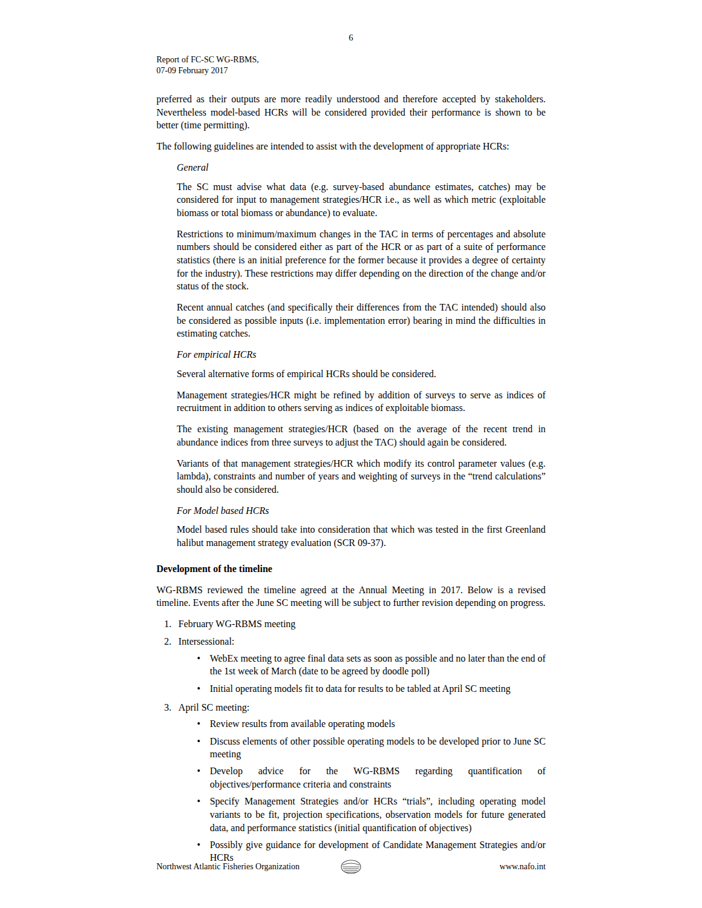6
Report of FC-SC WG-RBMS,
07-09 February 2017
preferred as their outputs are more readily understood and therefore accepted by stakeholders. Nevertheless model-based HCRs will be considered provided their performance is shown to be better (time permitting).
The following guidelines are intended to assist with the development of appropriate HCRs:
General
The SC must advise what data (e.g. survey-based abundance estimates, catches) may be considered for input to management strategies/HCR i.e., as well as which metric (exploitable biomass or total biomass or abundance) to evaluate.
Restrictions to minimum/maximum changes in the TAC in terms of percentages and absolute numbers should be considered either as part of the HCR or as part of a suite of performance statistics (there is an initial preference for the former because it provides a degree of certainty for the industry). These restrictions may differ depending on the direction of the change and/or status of the stock.
Recent annual catches (and specifically their differences from the TAC intended) should also be considered as possible inputs (i.e. implementation error) bearing in mind the difficulties in estimating catches.
For empirical HCRs
Several alternative forms of empirical HCRs should be considered.
Management strategies/HCR might be refined by addition of surveys to serve as indices of recruitment in addition to others serving as indices of exploitable biomass.
The existing management strategies/HCR (based on the average of the recent trend in abundance indices from three surveys to adjust the TAC) should again be considered.
Variants of that management strategies/HCR which modify its control parameter values (e.g. lambda), constraints and number of years and weighting of surveys in the “trend calculations” should also be considered.
For Model based HCRs
Model based rules should take into consideration that which was tested in the first Greenland halibut management strategy evaluation (SCR 09-37).
Development of the timeline
WG-RBMS reviewed the timeline agreed at the Annual Meeting in 2017. Below is a revised timeline. Events after the June SC meeting will be subject to further revision depending on progress.
February WG-RBMS meeting
Intersessional:
WebEx meeting to agree final data sets as soon as possible and no later than the end of the 1st week of March (date to be agreed by doodle poll)
Initial operating models fit to data for results to be tabled at April SC meeting
April SC meeting:
Review results from available operating models
Discuss elements of other possible operating models to be developed prior to June SC meeting
Develop advice for the WG-RBMS regarding quantification of objectives/performance criteria and constraints
Specify Management Strategies and/or HCRs “trials”, including operating model variants to be fit, projection specifications, observation models for future generated data, and performance statistics (initial quantification of objectives)
Possibly give guidance for development of Candidate Management Strategies and/or HCRs
Northwest Atlantic Fisheries Organization
www.nafo.int